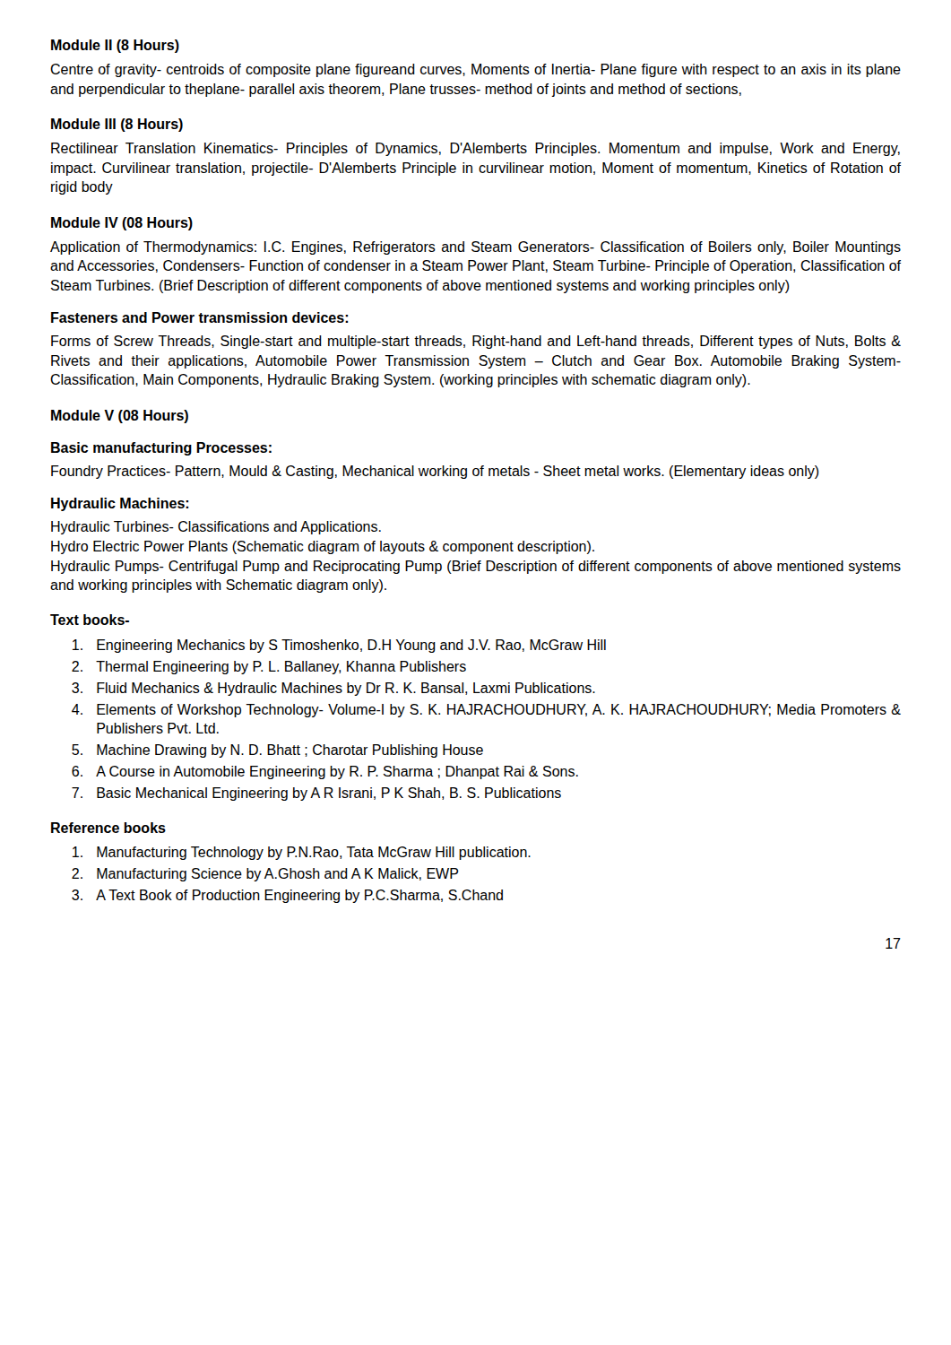Module II (8 Hours)
Centre of gravity- centroids of composite plane figureand curves, Moments of Inertia- Plane figure with respect to an axis in its plane and perpendicular to theplane- parallel axis theorem, Plane trusses- method of joints and method of sections,
Module III (8 Hours)
Rectilinear Translation Kinematics- Principles of Dynamics, D'Alemberts Principles. Momentum and impulse, Work and Energy, impact. Curvilinear translation, projectile- D'Alemberts Principle in curvilinear motion, Moment of momentum, Kinetics of Rotation of rigid body
Module IV (08 Hours)
Application of Thermodynamics: I.C. Engines, Refrigerators and Steam Generators- Classification of Boilers only, Boiler Mountings and Accessories, Condensers- Function of condenser in a Steam Power Plant, Steam Turbine- Principle of Operation, Classification of Steam Turbines. (Brief Description of different components of above mentioned systems and working principles only)
Fasteners and Power transmission devices:
Forms of Screw Threads, Single-start and multiple-start threads, Right-hand and Left-hand threads, Different types of Nuts, Bolts & Rivets and their applications, Automobile Power Transmission System – Clutch and Gear Box. Automobile Braking System- Classification, Main Components, Hydraulic Braking System. (working principles with schematic diagram only).
Module V (08 Hours)
Basic manufacturing Processes:
Foundry Practices- Pattern, Mould & Casting, Mechanical working of metals - Sheet metal works. (Elementary ideas only)
Hydraulic Machines:
Hydraulic Turbines- Classifications and Applications.
Hydro Electric Power Plants (Schematic diagram of layouts & component description).
Hydraulic Pumps- Centrifugal Pump and Reciprocating Pump (Brief Description of different components of above mentioned systems and working principles with Schematic diagram only).
Text books-
Engineering Mechanics by S Timoshenko, D.H Young and J.V. Rao, McGraw Hill
Thermal Engineering by P. L. Ballaney, Khanna Publishers
Fluid Mechanics & Hydraulic Machines by Dr R. K. Bansal, Laxmi Publications.
Elements of Workshop Technology- Volume-I by S. K. HAJRACHOUDHURY, A. K. HAJRACHOUDHURY; Media Promoters & Publishers Pvt. Ltd.
Machine Drawing by N. D. Bhatt ; Charotar Publishing House
A Course in Automobile Engineering by R. P. Sharma ; Dhanpat Rai & Sons.
Basic Mechanical Engineering by A R Israni, P K Shah, B. S. Publications
Reference books
Manufacturing Technology by P.N.Rao, Tata McGraw Hill publication.
Manufacturing Science by A.Ghosh and A K Malick, EWP
A Text Book of Production Engineering by P.C.Sharma, S.Chand
17